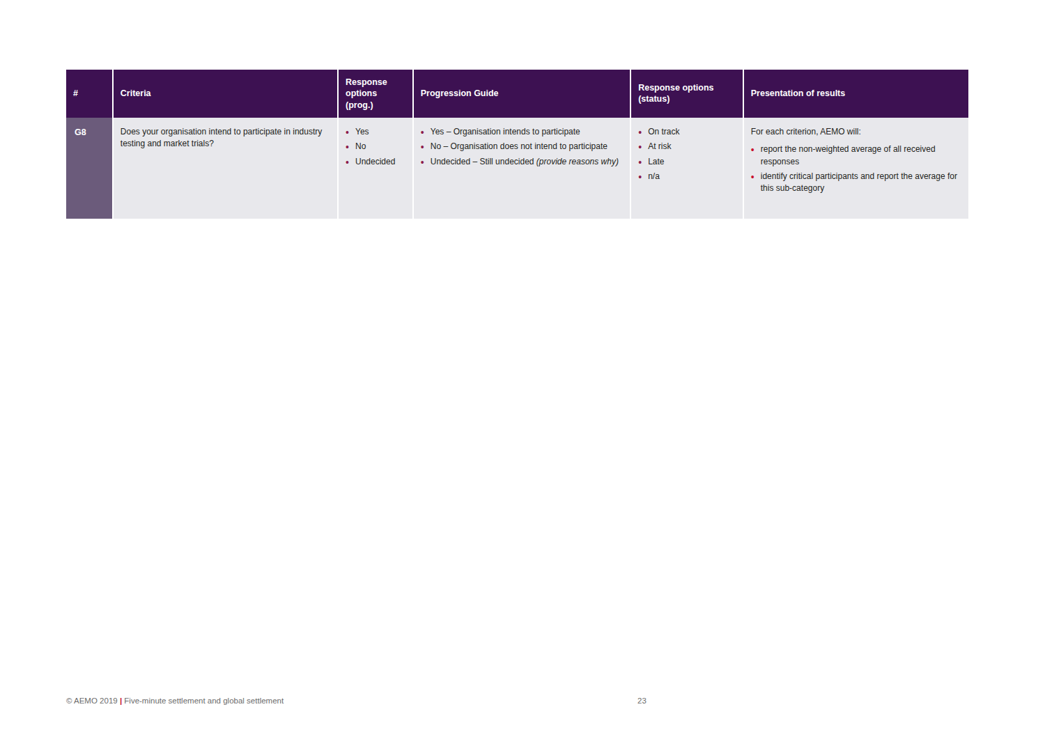| # | Criteria | Response options (prog.) | Progression Guide | Response options (status) | Presentation of results |
| --- | --- | --- | --- | --- | --- |
| G8 | Does your organisation intend to participate in industry testing and market trials? | Yes No Undecided | Yes – Organisation intends to participate No – Organisation does not intend to participate Undecided – Still undecided (provide reasons why) | On track At risk Late n/a | For each criterion, AEMO will: report the non-weighted average of all received responses identify critical participants and report the average for this sub-category |
© AEMO 2019 | Five-minute settlement and global settlement 23